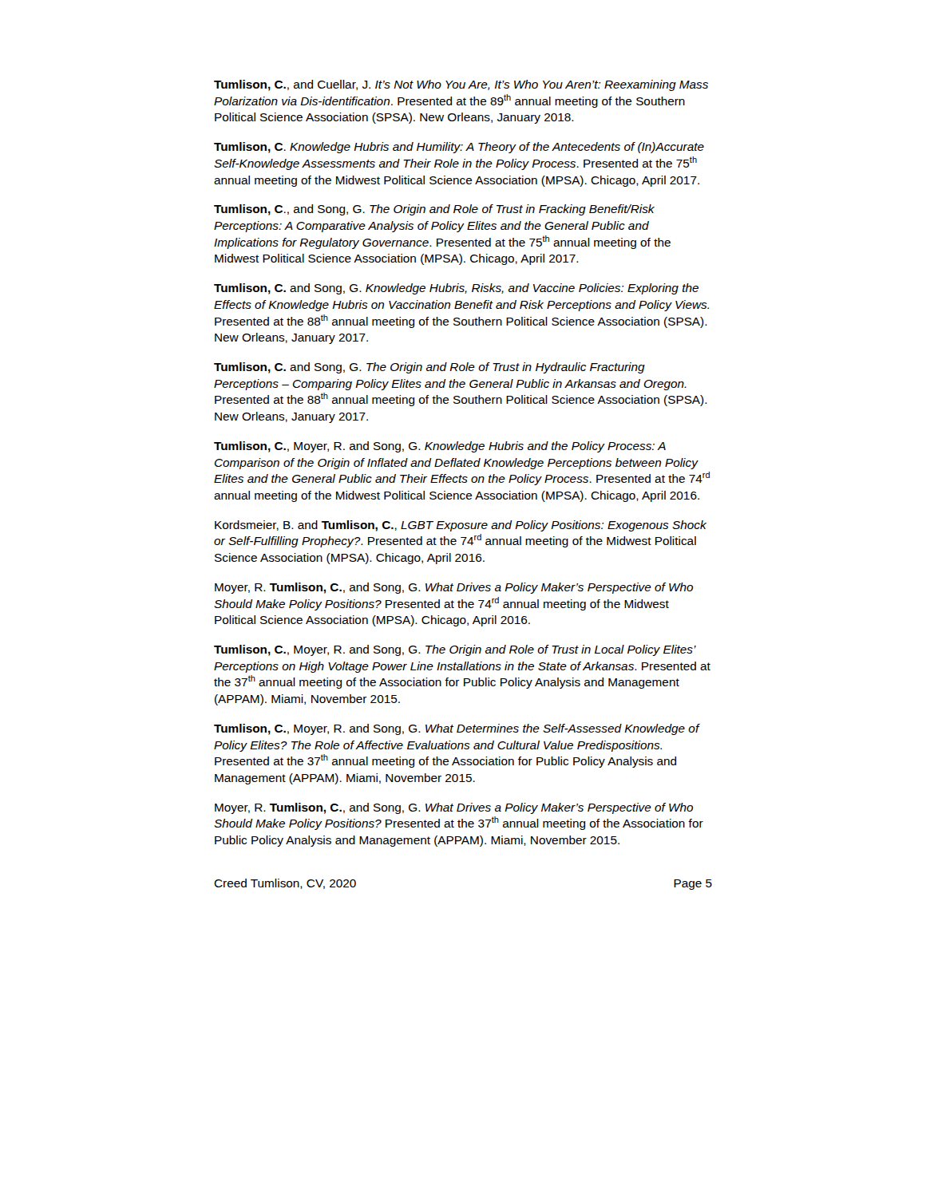Tumlison, C., and Cuellar, J. It’s Not Who You Are, It’s Who You Aren’t: Reexamining Mass Polarization via Dis-identification. Presented at the 89th annual meeting of the Southern Political Science Association (SPSA). New Orleans, January 2018.
Tumlison, C. Knowledge Hubris and Humility: A Theory of the Antecedents of (In)Accurate Self-Knowledge Assessments and Their Role in the Policy Process. Presented at the 75th annual meeting of the Midwest Political Science Association (MPSA). Chicago, April 2017.
Tumlison, C., and Song, G. The Origin and Role of Trust in Fracking Benefit/Risk Perceptions: A Comparative Analysis of Policy Elites and the General Public and Implications for Regulatory Governance. Presented at the 75th annual meeting of the Midwest Political Science Association (MPSA). Chicago, April 2017.
Tumlison, C. and Song, G. Knowledge Hubris, Risks, and Vaccine Policies: Exploring the Effects of Knowledge Hubris on Vaccination Benefit and Risk Perceptions and Policy Views. Presented at the 88th annual meeting of the Southern Political Science Association (SPSA). New Orleans, January 2017.
Tumlison, C. and Song, G. The Origin and Role of Trust in Hydraulic Fracturing Perceptions – Comparing Policy Elites and the General Public in Arkansas and Oregon. Presented at the 88th annual meeting of the Southern Political Science Association (SPSA). New Orleans, January 2017.
Tumlison, C., Moyer, R. and Song, G. Knowledge Hubris and the Policy Process: A Comparison of the Origin of Inflated and Deflated Knowledge Perceptions between Policy Elites and the General Public and Their Effects on the Policy Process. Presented at the 74rd annual meeting of the Midwest Political Science Association (MPSA). Chicago, April 2016.
Kordsmeier, B. and Tumlison, C., LGBT Exposure and Policy Positions: Exogenous Shock or Self-Fulfilling Prophecy?. Presented at the 74rd annual meeting of the Midwest Political Science Association (MPSA). Chicago, April 2016.
Moyer, R. Tumlison, C., and Song, G. What Drives a Policy Maker’s Perspective of Who Should Make Policy Positions? Presented at the 74rd annual meeting of the Midwest Political Science Association (MPSA). Chicago, April 2016.
Tumlison, C., Moyer, R. and Song, G. The Origin and Role of Trust in Local Policy Elites’ Perceptions on High Voltage Power Line Installations in the State of Arkansas. Presented at the 37th annual meeting of the Association for Public Policy Analysis and Management (APPAM). Miami, November 2015.
Tumlison, C., Moyer, R. and Song, G. What Determines the Self-Assessed Knowledge of Policy Elites? The Role of Affective Evaluations and Cultural Value Predispositions. Presented at the 37th annual meeting of the Association for Public Policy Analysis and Management (APPAM). Miami, November 2015.
Moyer, R. Tumlison, C., and Song, G. What Drives a Policy Maker’s Perspective of Who Should Make Policy Positions? Presented at the 37th annual meeting of the Association for Public Policy Analysis and Management (APPAM). Miami, November 2015.
Creed Tumlison, CV, 2020
Page 5